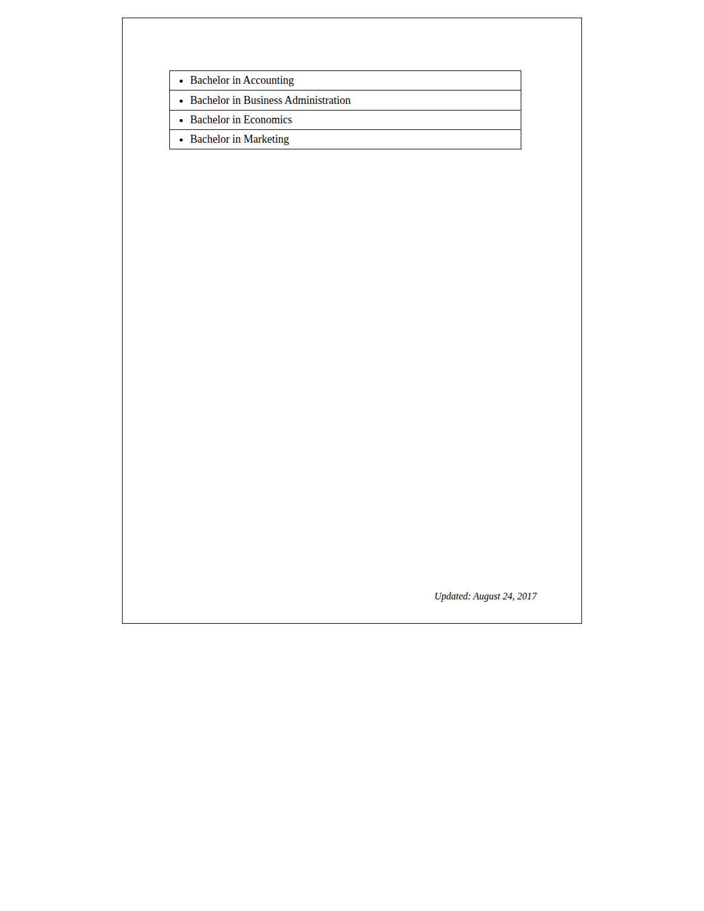| Bachelor in Accounting |
| Bachelor in Business Administration |
| Bachelor in Economics |
| Bachelor in Marketing |
Updated: August 24, 2017